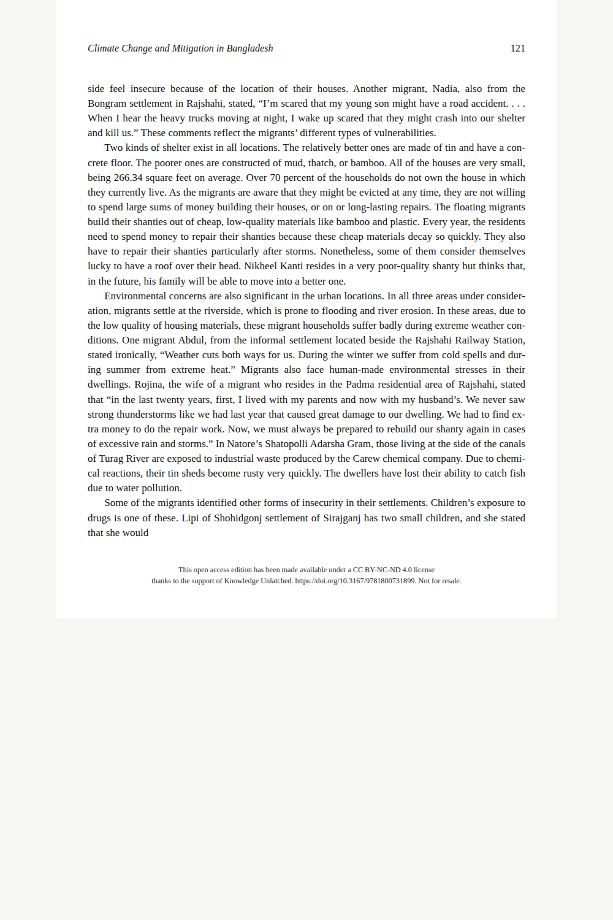Climate Change and Mitigation in Bangladesh 121
side feel insecure because of the location of their houses. Another migrant, Nadia, also from the Bongram settlement in Rajshahi, stated, “I’m scared that my young son might have a road accident. . . . When I hear the heavy trucks moving at night, I wake up scared that they might crash into our shelter and kill us.” These comments reflect the migrants’ different types of vulnerabilities.
Two kinds of shelter exist in all locations. The relatively better ones are made of tin and have a concrete floor. The poorer ones are constructed of mud, thatch, or bamboo. All of the houses are very small, being 266.34 square feet on average. Over 70 percent of the households do not own the house in which they currently live. As the migrants are aware that they might be evicted at any time, they are not willing to spend large sums of money building their houses, or on or long-lasting repairs. The floating migrants build their shanties out of cheap, low-quality materials like bamboo and plastic. Every year, the residents need to spend money to repair their shanties because these cheap materials decay so quickly. They also have to repair their shanties particularly after storms. Nonetheless, some of them consider themselves lucky to have a roof over their head. Nikheel Kanti resides in a very poor-quality shanty but thinks that, in the future, his family will be able to move into a better one.
Environmental concerns are also significant in the urban locations. In all three areas under consideration, migrants settle at the riverside, which is prone to flooding and river erosion. In these areas, due to the low quality of housing materials, these migrant households suffer badly during extreme weather conditions. One migrant Abdul, from the informal settlement located beside the Rajshahi Railway Station, stated ironically, “Weather cuts both ways for us. During the winter we suffer from cold spells and during summer from extreme heat.” Migrants also face human-made environmental stresses in their dwellings. Rojina, the wife of a migrant who resides in the Padma residential area of Rajshahi, stated that “in the last twenty years, first, I lived with my parents and now with my husband’s. We never saw strong thunderstorms like we had last year that caused great damage to our dwelling. We had to find extra money to do the repair work. Now, we must always be prepared to rebuild our shanty again in cases of excessive rain and storms.” In Natore’s Shatopolli Adarsha Gram, those living at the side of the canals of Turag River are exposed to industrial waste produced by the Carew chemical company. Due to chemical reactions, their tin sheds become rusty very quickly. The dwellers have lost their ability to catch fish due to water pollution.
Some of the migrants identified other forms of insecurity in their settlements. Children’s exposure to drugs is one of these. Lipi of Shohidgonj settlement of Sirajganj has two small children, and she stated that she would
This open access edition has been made available under a CC BY-NC-ND 4.0 license
thanks to the support of Knowledge Unlatched. https://doi.org/10.3167/9781800731899. Not for resale.